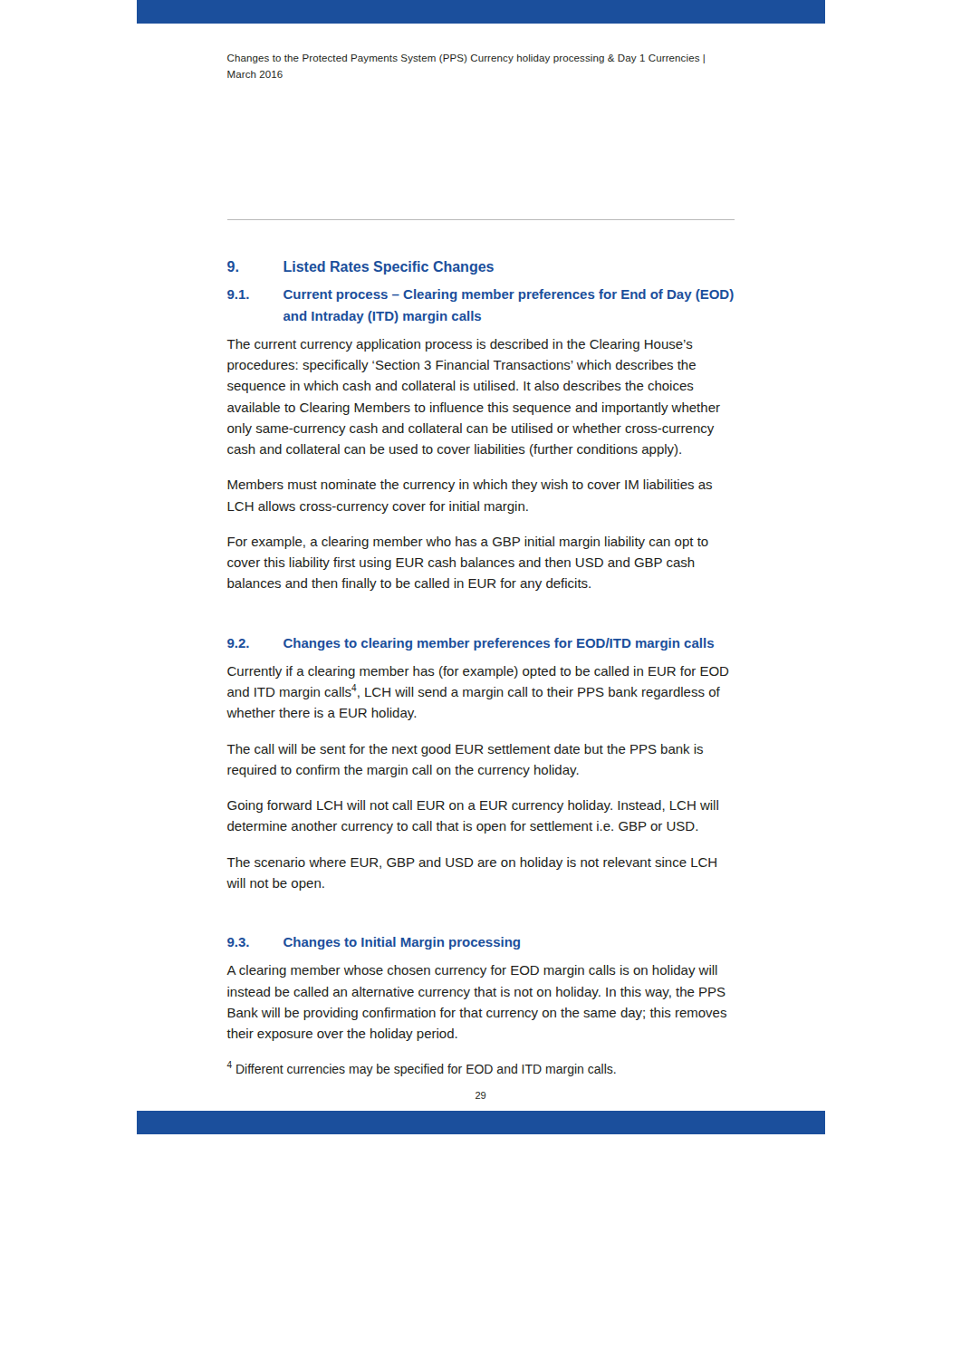Changes to the Protected Payments System (PPS) Currency holiday processing & Day 1 Currencies | March 2016
9. Listed Rates Specific Changes
9.1. Current process – Clearing member preferences for End of Day (EOD) and Intraday (ITD) margin calls
The current currency application process is described in the Clearing House’s procedures: specifically ‘Section 3 Financial Transactions’ which describes the sequence in which cash and collateral is utilised. It also describes the choices available to Clearing Members to influence this sequence and importantly whether only same-currency cash and collateral can be utilised or whether cross-currency cash and collateral can be used to cover liabilities (further conditions apply).
Members must nominate the currency in which they wish to cover IM liabilities as LCH allows cross-currency cover for initial margin.
For example, a clearing member who has a GBP initial margin liability can opt to cover this liability first using EUR cash balances and then USD and GBP cash balances and then finally to be called in EUR for any deficits.
9.2. Changes to clearing member preferences for EOD/ITD margin calls
Currently if a clearing member has (for example) opted to be called in EUR for EOD and ITD margin calls4, LCH will send a margin call to their PPS bank regardless of whether there is a EUR holiday.
The call will be sent for the next good EUR settlement date but the PPS bank is required to confirm the margin call on the currency holiday.
Going forward LCH will not call EUR on a EUR currency holiday. Instead, LCH will determine another currency to call that is open for settlement i.e. GBP or USD.
The scenario where EUR, GBP and USD are on holiday is not relevant since LCH will not be open.
9.3. Changes to Initial Margin processing
A clearing member whose chosen currency for EOD margin calls is on holiday will instead be called an alternative currency that is not on holiday. In this way, the PPS Bank will be providing confirmation for that currency on the same day; this removes their exposure over the holiday period.
4 Different currencies may be specified for EOD and ITD margin calls.
29